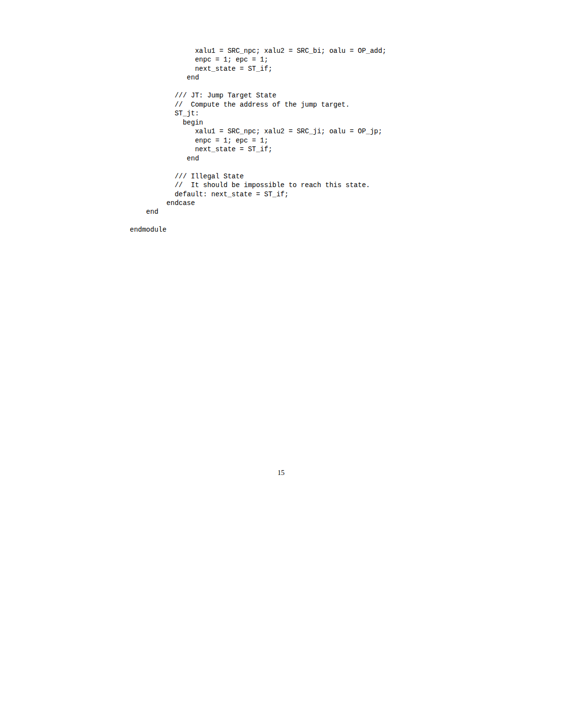xalu1 = SRC_npc; xalu2 = SRC_bi; oalu = OP_add;
                enpc = 1; epc = 1;
                next_state = ST_if;
              end

           /// JT: Jump Target State
           //  Compute the address of the jump target.
           ST_jt:
             begin
                xalu1 = SRC_npc; xalu2 = SRC_ji; oalu = OP_jp;
                enpc = 1; epc = 1;
                next_state = ST_if;
              end

           /// Illegal State
           //  It should be impossible to reach this state.
           default: next_state = ST_if;
         endcase
    end

endmodule
15